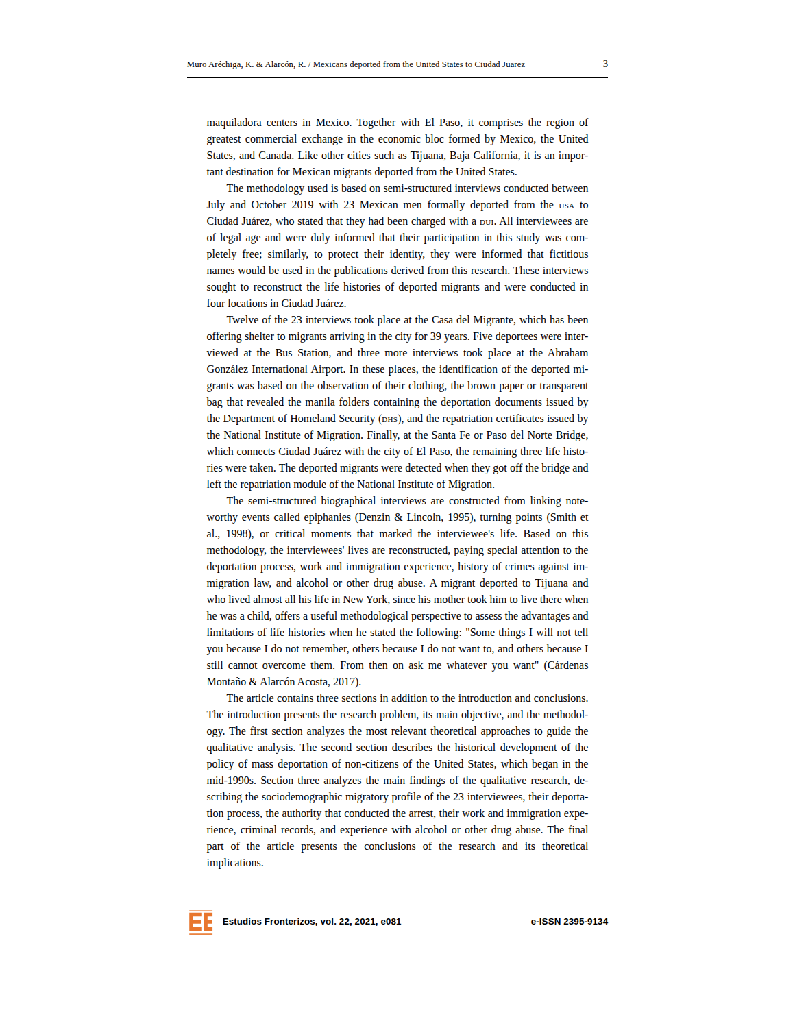Muro Aréchiga, K. & Alarcón, R. / Mexicans deported from the United States to Ciudad Juarez 3
maquiladora centers in Mexico. Together with El Paso, it comprises the region of greatest commercial exchange in the economic bloc formed by Mexico, the United States, and Canada. Like other cities such as Tijuana, Baja California, it is an important destination for Mexican migrants deported from the United States.
The methodology used is based on semi-structured interviews conducted between July and October 2019 with 23 Mexican men formally deported from the usa to Ciudad Juárez, who stated that they had been charged with a dui. All interviewees are of legal age and were duly informed that their participation in this study was completely free; similarly, to protect their identity, they were informed that fictitious names would be used in the publications derived from this research. These interviews sought to reconstruct the life histories of deported migrants and were conducted in four locations in Ciudad Juárez.
Twelve of the 23 interviews took place at the Casa del Migrante, which has been offering shelter to migrants arriving in the city for 39 years. Five deportees were interviewed at the Bus Station, and three more interviews took place at the Abraham González International Airport. In these places, the identification of the deported migrants was based on the observation of their clothing, the brown paper or transparent bag that revealed the manila folders containing the deportation documents issued by the Department of Homeland Security (dhs), and the repatriation certificates issued by the National Institute of Migration. Finally, at the Santa Fe or Paso del Norte Bridge, which connects Ciudad Juárez with the city of El Paso, the remaining three life histories were taken. The deported migrants were detected when they got off the bridge and left the repatriation module of the National Institute of Migration.
The semi-structured biographical interviews are constructed from linking noteworthy events called epiphanies (Denzin & Lincoln, 1995), turning points (Smith et al., 1998), or critical moments that marked the interviewee's life. Based on this methodology, the interviewees' lives are reconstructed, paying special attention to the deportation process, work and immigration experience, history of crimes against immigration law, and alcohol or other drug abuse. A migrant deported to Tijuana and who lived almost all his life in New York, since his mother took him to live there when he was a child, offers a useful methodological perspective to assess the advantages and limitations of life histories when he stated the following: "Some things I will not tell you because I do not remember, others because I do not want to, and others because I still cannot overcome them. From then on ask me whatever you want" (Cárdenas Montaño & Alarcón Acosta, 2017).
The article contains three sections in addition to the introduction and conclusions. The introduction presents the research problem, its main objective, and the methodology. The first section analyzes the most relevant theoretical approaches to guide the qualitative analysis. The second section describes the historical development of the policy of mass deportation of non-citizens of the United States, which began in the mid-1990s. Section three analyzes the main findings of the qualitative research, describing the sociodemographic migratory profile of the 23 interviewees, their deportation process, the authority that conducted the arrest, their work and immigration experience, criminal records, and experience with alcohol or other drug abuse. The final part of the article presents the conclusions of the research and its theoretical implications.
Estudios Fronterizos, vol. 22, 2021, e081
e-ISSN 2395-9134